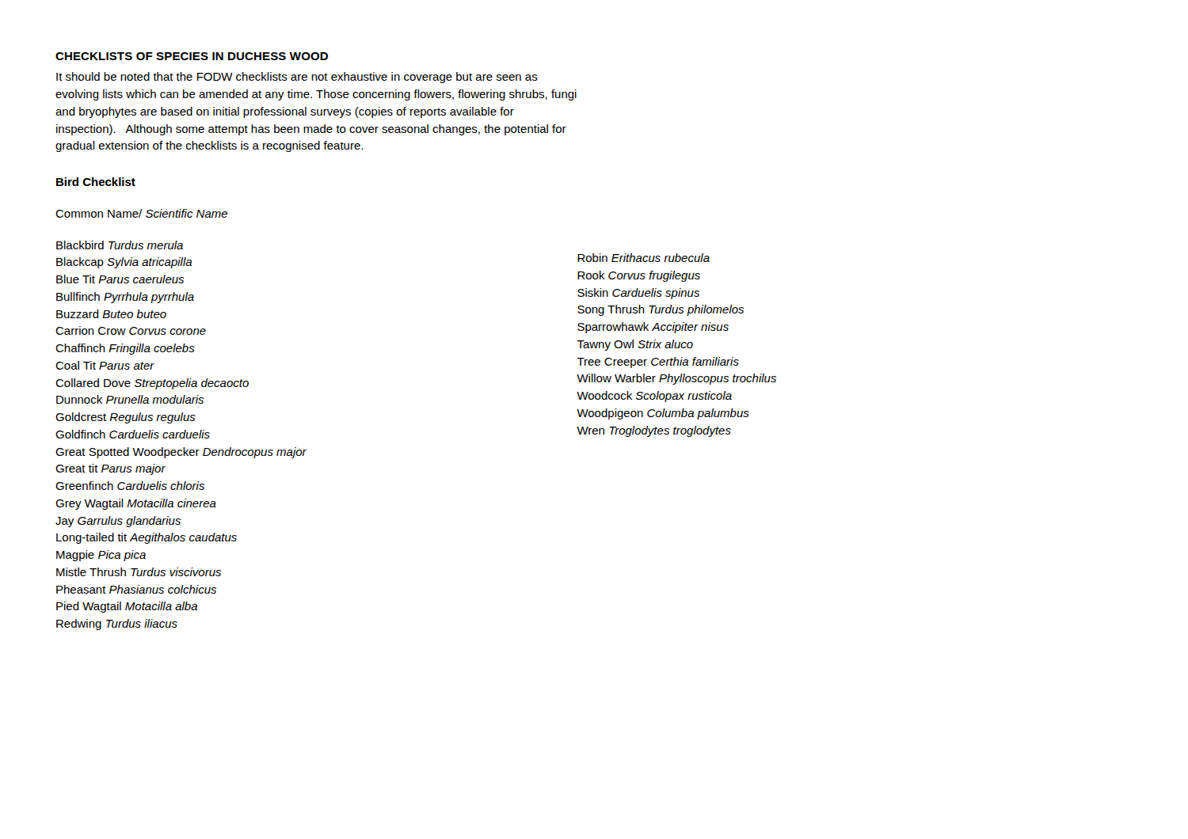CHECKLISTS OF SPECIES IN DUCHESS WOOD
It should be noted that the FODW checklists are not exhaustive in coverage but are seen as evolving lists which can be amended at any time. Those concerning flowers, flowering shrubs, fungi and bryophytes are based on initial professional surveys (copies of reports available for inspection). Although some attempt has been made to cover seasonal changes, the potential for gradual extension of the checklists is a recognised feature.
Bird Checklist
Common Name/ Scientific Name
Blackbird Turdus merula
Blackcap Sylvia atricapilla
Blue Tit Parus caeruleus
Bullfinch Pyrrhula pyrrhula
Buzzard Buteo buteo
Carrion Crow Corvus corone
Chaffinch Fringilla coelebs
Coal Tit Parus ater
Collared Dove Streptopelia decaocto
Dunnock Prunella modularis
Goldcrest Regulus regulus
Goldfinch Carduelis carduelis
Great Spotted Woodpecker Dendrocopus major
Great tit Parus major
Greenfinch Carduelis chloris
Grey Wagtail Motacilla cinerea
Jay Garrulus glandarius
Long-tailed tit Aegithalos caudatus
Magpie Pica pica
Mistle Thrush Turdus viscivorus
Pheasant Phasianus colchicus
Pied Wagtail Motacilla alba
Redwing Turdus iliacus
Robin Erithacus rubecula
Rook Corvus frugilegus
Siskin Carduelis spinus
Song Thrush Turdus philomelos
Sparrowhawk Accipiter nisus
Tawny Owl Strix aluco
Tree Creeper Certhia familiaris
Willow Warbler Phylloscopus trochilus
Woodcock Scolopax rusticola
Woodpigeon Columba palumbus
Wren Troglodytes troglodytes